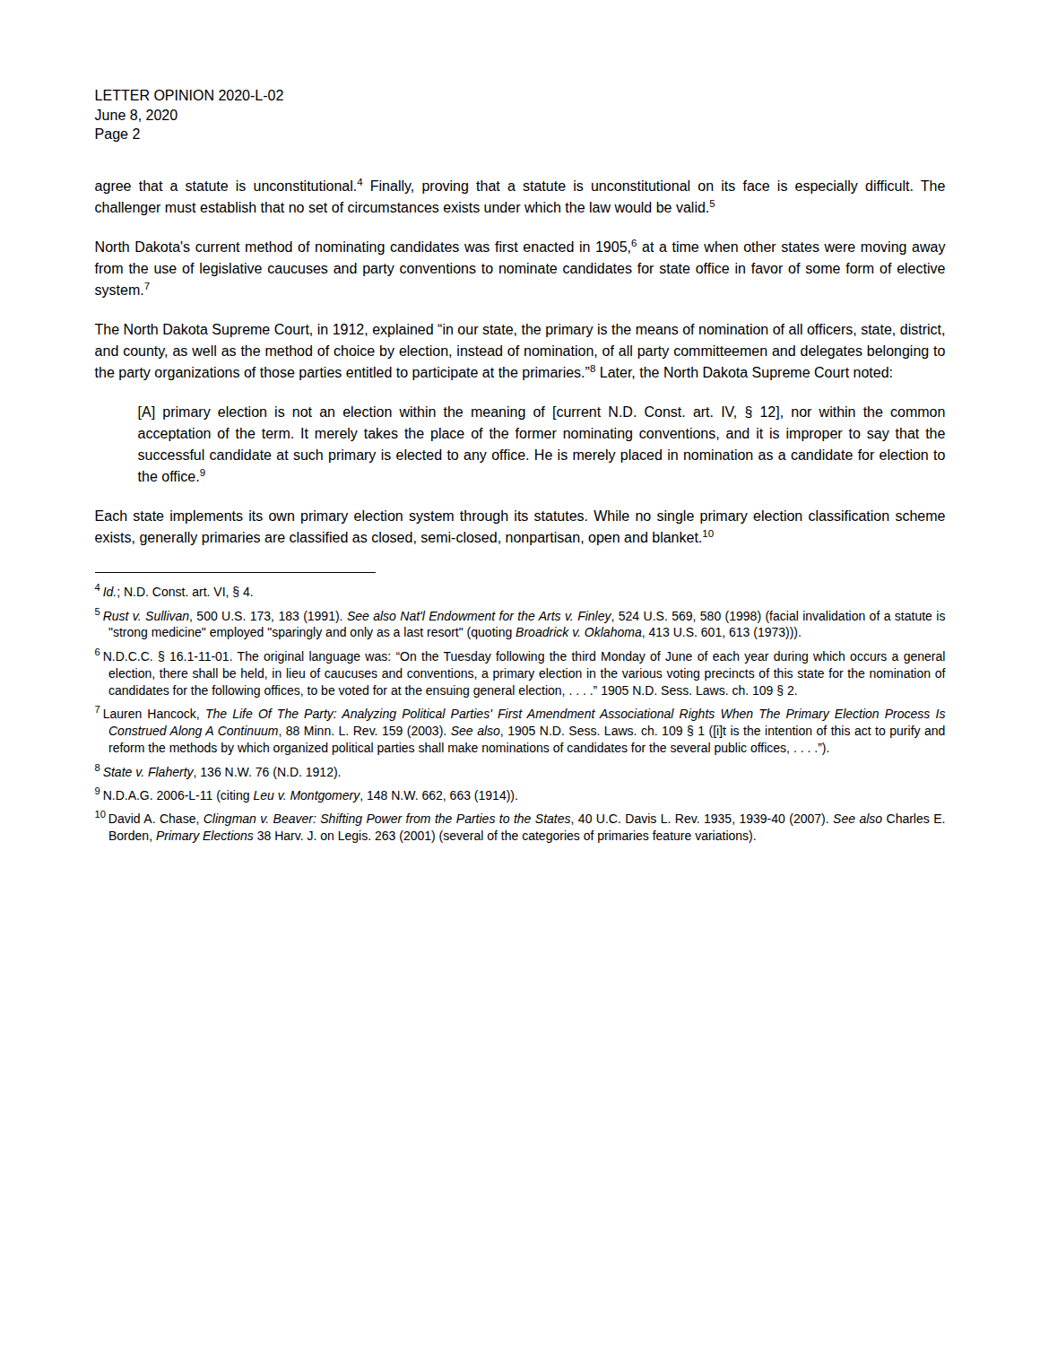LETTER OPINION 2020-L-02
June 8, 2020
Page 2
agree that a statute is unconstitutional.4 Finally, proving that a statute is unconstitutional on its face is especially difficult. The challenger must establish that no set of circumstances exists under which the law would be valid.5
North Dakota's current method of nominating candidates was first enacted in 1905,6 at a time when other states were moving away from the use of legislative caucuses and party conventions to nominate candidates for state office in favor of some form of elective system.7
The North Dakota Supreme Court, in 1912, explained “in our state, the primary is the means of nomination of all officers, state, district, and county, as well as the method of choice by election, instead of nomination, of all party committeemen and delegates belonging to the party organizations of those parties entitled to participate at the primaries.”8 Later, the North Dakota Supreme Court noted:
[A] primary election is not an election within the meaning of [current N.D. Const. art. IV, § 12], nor within the common acceptation of the term. It merely takes the place of the former nominating conventions, and it is improper to say that the successful candidate at such primary is elected to any office. He is merely placed in nomination as a candidate for election to the office.9
Each state implements its own primary election system through its statutes. While no single primary election classification scheme exists, generally primaries are classified as closed, semi-closed, nonpartisan, open and blanket.10
4 Id.; N.D. Const. art. VI, § 4.
5 Rust v. Sullivan, 500 U.S. 173, 183 (1991). See also Nat'l Endowment for the Arts v. Finley, 524 U.S. 569, 580 (1998) (facial invalidation of a statute is "strong medicine" employed "sparingly and only as a last resort" (quoting Broadrick v. Oklahoma, 413 U.S. 601, 613 (1973))).
6 N.D.C.C. § 16.1-11-01. The original language was: “On the Tuesday following the third Monday of June of each year during which occurs a general election, there shall be held, in lieu of caucuses and conventions, a primary election in the various voting precincts of this state for the nomination of candidates for the following offices, to be voted for at the ensuing general election, . . . .” 1905 N.D. Sess. Laws. ch. 109 § 2.
7 Lauren Hancock, The Life Of The Party: Analyzing Political Parties' First Amendment Associational Rights When The Primary Election Process Is Construed Along A Continuum, 88 Minn. L. Rev. 159 (2003). See also, 1905 N.D. Sess. Laws. ch. 109 § 1 ([i]t is the intention of this act to purify and reform the methods by which organized political parties shall make nominations of candidates for the several public offices, . . . .”).
8 State v. Flaherty, 136 N.W. 76 (N.D. 1912).
9 N.D.A.G. 2006-L-11 (citing Leu v. Montgomery, 148 N.W. 662, 663 (1914)).
10 David A. Chase, Clingman v. Beaver: Shifting Power from the Parties to the States, 40 U.C. Davis L. Rev. 1935, 1939-40 (2007). See also Charles E. Borden, Primary Elections 38 Harv. J. on Legis. 263 (2001) (several of the categories of primaries feature variations).